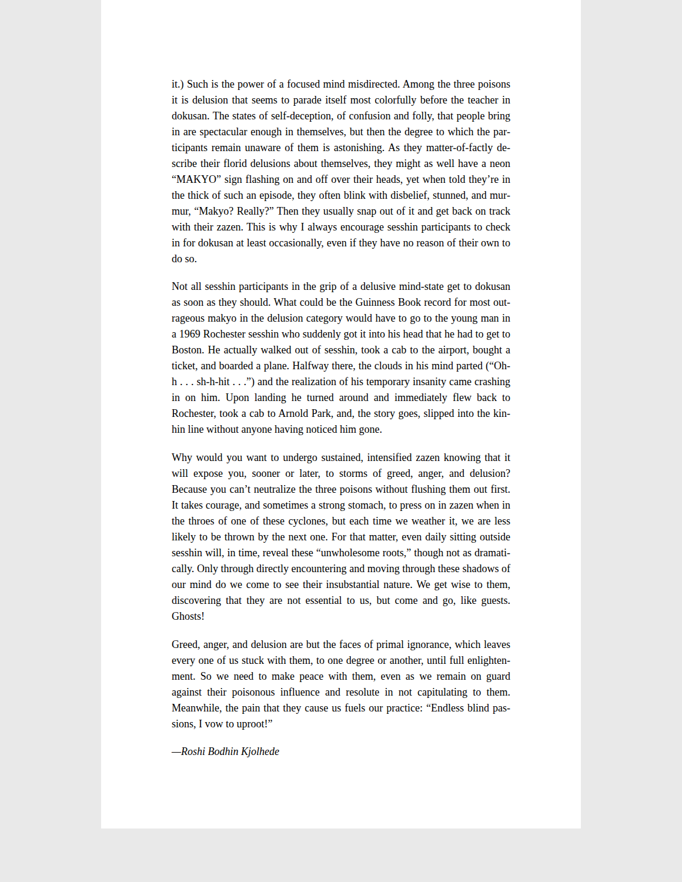it.) Such is the power of a focused mind misdirected. Among the three poisons it is delusion that seems to parade itself most colorfully before the teacher in dokusan. The states of self-deception, of confusion and folly, that people bring in are spectacular enough in themselves, but then the degree to which the participants remain unaware of them is astonishing. As they matter-of-factly describe their florid delusions about themselves, they might as well have a neon “MAKYO” sign flashing on and off over their heads, yet when told they’re in the thick of such an episode, they often blink with disbelief, stunned, and murmur, “Makyo? Really?” Then they usually snap out of it and get back on track with their zazen. This is why I always encourage sesshin participants to check in for dokusan at least occasionally, even if they have no reason of their own to do so.
Not all sesshin participants in the grip of a delusive mind-state get to dokusan as soon as they should. What could be the Guinness Book record for most outrageous makyo in the delusion category would have to go to the young man in a 1969 Rochester sesshin who suddenly got it into his head that he had to get to Boston. He actually walked out of sesshin, took a cab to the airport, bought a ticket, and boarded a plane. Halfway there, the clouds in his mind parted (“Oh-h . . . sh-h-hit . . .”) and the realization of his temporary insanity came crashing in on him. Upon landing he turned around and immediately flew back to Rochester, took a cab to Arnold Park, and, the story goes, slipped into the kinhin line without anyone having noticed him gone.
Why would you want to undergo sustained, intensified zazen knowing that it will expose you, sooner or later, to storms of greed, anger, and delusion? Because you can’t neutralize the three poisons without flushing them out first. It takes courage, and sometimes a strong stomach, to press on in zazen when in the throes of one of these cyclones, but each time we weather it, we are less likely to be thrown by the next one. For that matter, even daily sitting outside sesshin will, in time, reveal these “unwholesome roots,” though not as dramatically. Only through directly encountering and moving through these shadows of our mind do we come to see their insubstantial nature. We get wise to them, discovering that they are not essential to us, but come and go, like guests. Ghosts!
Greed, anger, and delusion are but the faces of primal ignorance, which leaves every one of us stuck with them, to one degree or another, until full enlightenment. So we need to make peace with them, even as we remain on guard against their poisonous influence and resolute in not capitulating to them. Meanwhile, the pain that they cause us fuels our practice: “Endless blind passions, I vow to uproot!”
—Roshi Bodhin Kjolhede